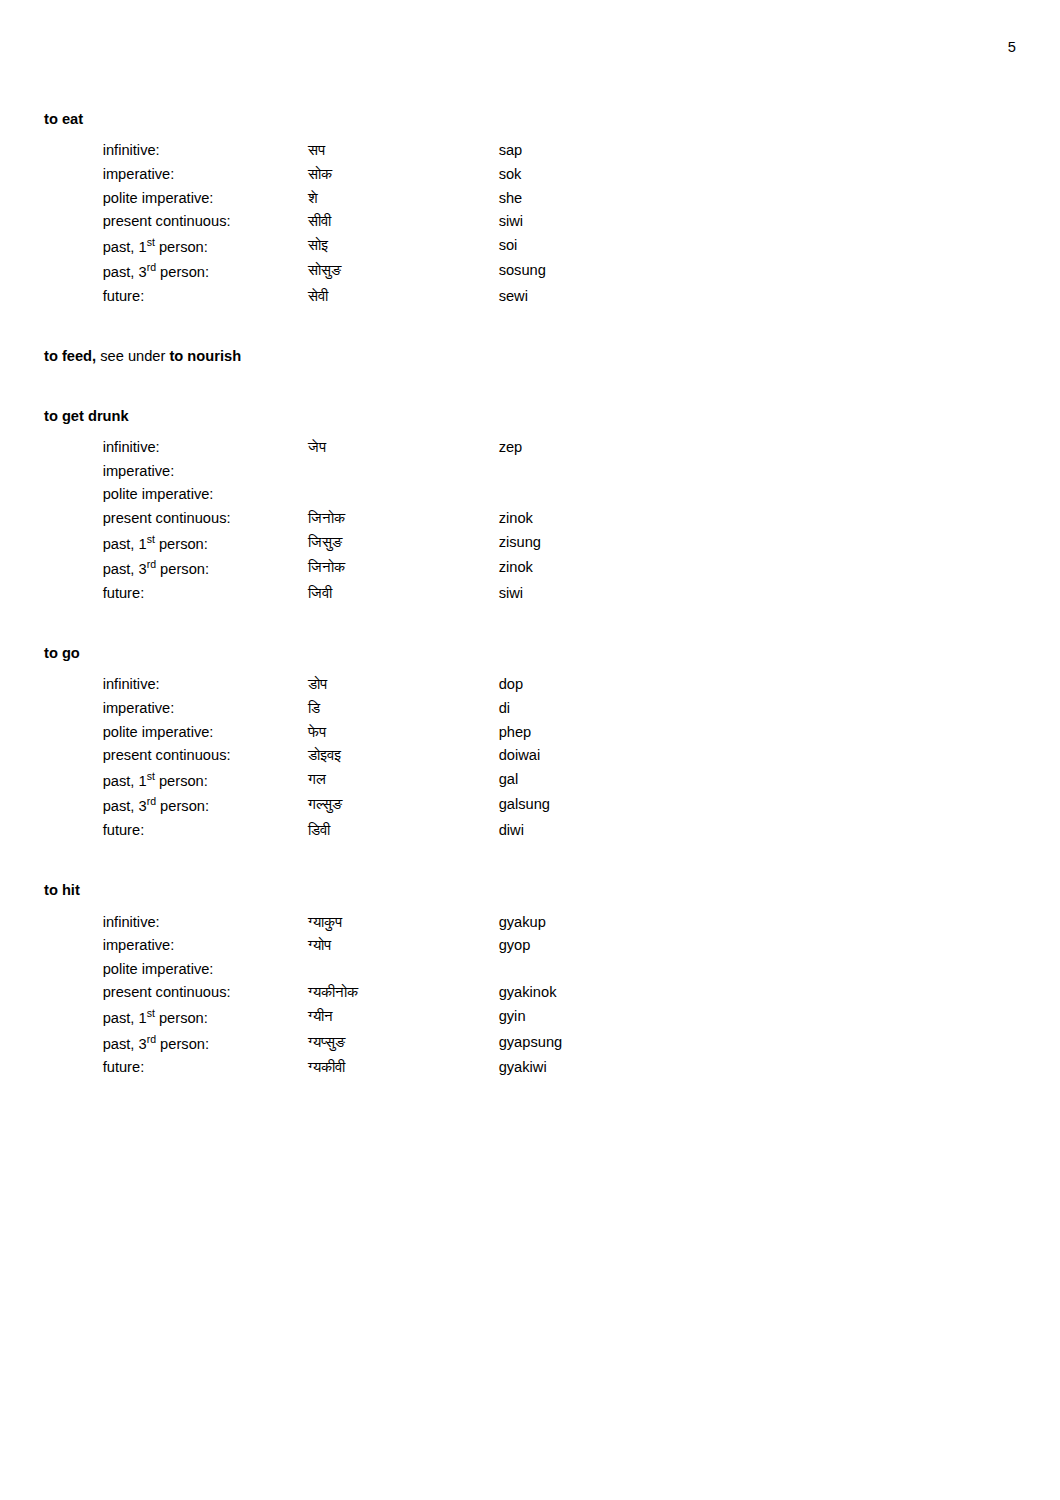5
to eat
| infinitive: | सप | sap |
| imperative: | सोक | sok |
| polite imperative: | शे | she |
| present continuous: | सीवी | siwi |
| past, 1 st person: | सोइ | soi |
| past, 3 rd person: | सोसुङ | sosung |
| future: | सेवी | sewi |
to feed, see under to nourish
to get drunk
| infinitive: | जेप | zep |
| imperative: | | |
| polite imperative: | | |
| present continuous: | जिनोक | zinok |
| past, 1 st person: | जिसुङ | zisung |
| past, 3 rd person: | जिनोक | zinok |
| future: | जिवी | siwi |
to go
| infinitive: | डोप | dop |
| imperative: | डि | di |
| polite imperative: | फेप | phep |
| present continuous: | डोइवइ | doiwai |
| past, 1 st person: | गल | gal |
| past, 3 rd person: | गल्सुङ | galsung |
| future: | डिवी | diwi |
to hit
| infinitive: | ग्याकुप | gyakup |
| imperative: | ग्योप | gyop |
| polite imperative: | | |
| present continuous: | ग्यकीनोक | gyakinok |
| past, 1 st person: | ग्यीन | gyin |
| past, 3 rd person: | ग्यप्सुङ | gyapsung |
| future: | ग्यकीवी | gyakiwi |